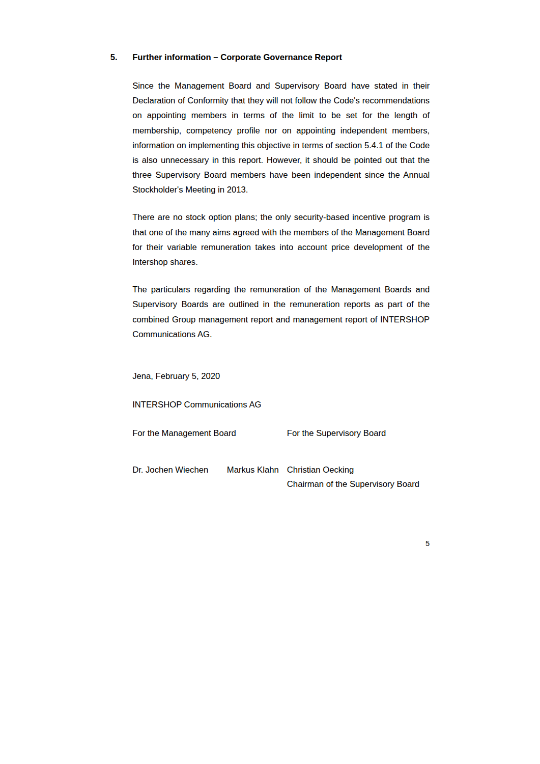5. Further information – Corporate Governance Report
Since the Management Board and Supervisory Board have stated in their Declaration of Conformity that they will not follow the Code's recommendations on appointing members in terms of the limit to be set for the length of membership, competency profile nor on appointing independent members, information on implementing this objective in terms of section 5.4.1 of the Code is also unnecessary in this report. However, it should be pointed out that the three Supervisory Board members have been independent since the Annual Stockholder's Meeting in 2013.
There are no stock option plans; the only security-based incentive program is that one of the many aims agreed with the members of the Management Board for their variable remuneration takes into account price development of the Intershop shares.
The particulars regarding the remuneration of the Management Boards and Supervisory Boards are outlined in the remuneration reports as part of the combined Group management report and management report of INTERSHOP Communications AG.
Jena, February 5, 2020
INTERSHOP Communications AG
| For the Management Board | For the Supervisory Board |
| Dr. Jochen Wiechen Markus Klahn | Christian Oecking Chairman of the Supervisory Board |
5